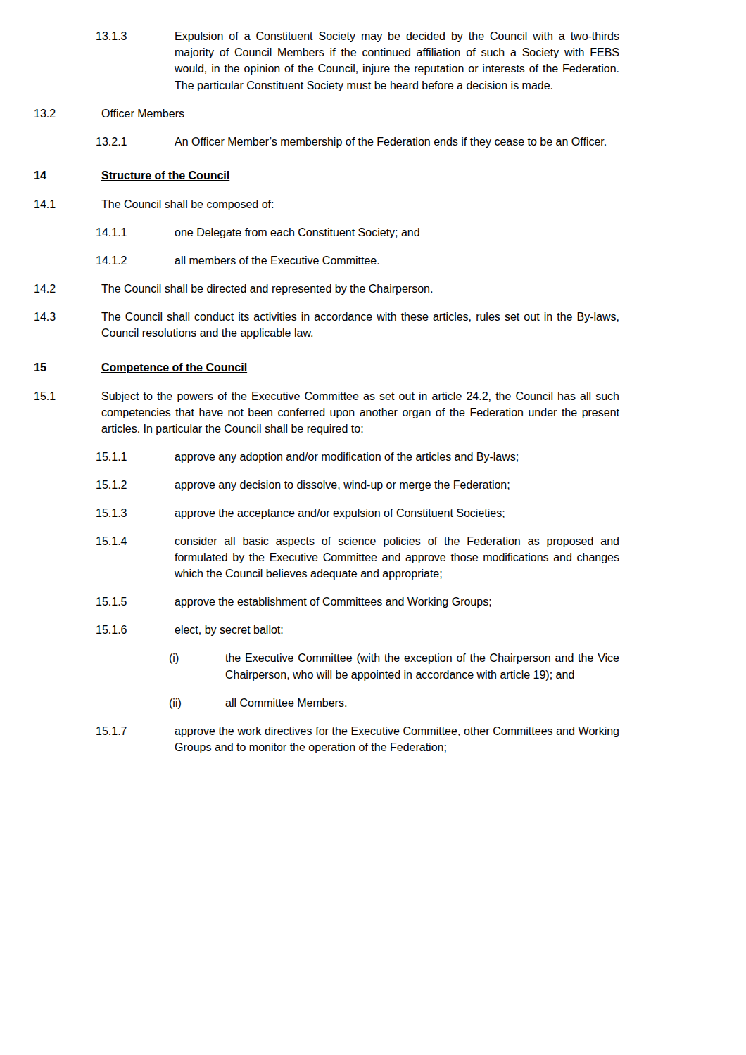13.1.3 Expulsion of a Constituent Society may be decided by the Council with a two-thirds majority of Council Members if the continued affiliation of such a Society with FEBS would, in the opinion of the Council, injure the reputation or interests of the Federation. The particular Constituent Society must be heard before a decision is made.
13.2 Officer Members
13.2.1 An Officer Member’s membership of the Federation ends if they cease to be an Officer.
14 Structure of the Council
14.1 The Council shall be composed of:
14.1.1 one Delegate from each Constituent Society; and
14.1.2 all members of the Executive Committee.
14.2 The Council shall be directed and represented by the Chairperson.
14.3 The Council shall conduct its activities in accordance with these articles, rules set out in the By-laws, Council resolutions and the applicable law.
15 Competence of the Council
15.1 Subject to the powers of the Executive Committee as set out in article 24.2, the Council has all such competencies that have not been conferred upon another organ of the Federation under the present articles. In particular the Council shall be required to:
15.1.1 approve any adoption and/or modification of the articles and By-laws;
15.1.2 approve any decision to dissolve, wind-up or merge the Federation;
15.1.3 approve the acceptance and/or expulsion of Constituent Societies;
15.1.4 consider all basic aspects of science policies of the Federation as proposed and formulated by the Executive Committee and approve those modifications and changes which the Council believes adequate and appropriate;
15.1.5 approve the establishment of Committees and Working Groups;
15.1.6 elect, by secret ballot:
(i) the Executive Committee (with the exception of the Chairperson and the Vice Chairperson, who will be appointed in accordance with article 19); and
(ii) all Committee Members.
15.1.7 approve the work directives for the Executive Committee, other Committees and Working Groups and to monitor the operation of the Federation;